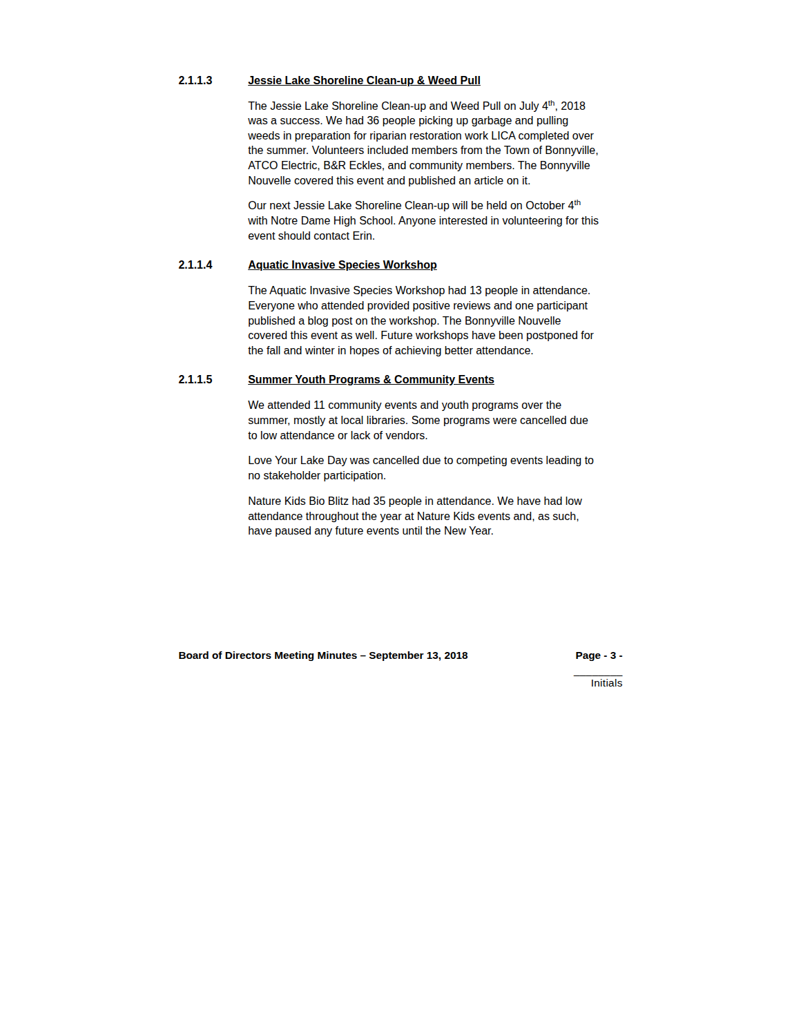2.1.1.3 Jessie Lake Shoreline Clean-up & Weed Pull
The Jessie Lake Shoreline Clean-up and Weed Pull on July 4th, 2018 was a success. We had 36 people picking up garbage and pulling weeds in preparation for riparian restoration work LICA completed over the summer. Volunteers included members from the Town of Bonnyville, ATCO Electric, B&R Eckles, and community members. The Bonnyville Nouvelle covered this event and published an article on it.
Our next Jessie Lake Shoreline Clean-up will be held on October 4th with Notre Dame High School. Anyone interested in volunteering for this event should contact Erin.
2.1.1.4 Aquatic Invasive Species Workshop
The Aquatic Invasive Species Workshop had 13 people in attendance. Everyone who attended provided positive reviews and one participant published a blog post on the workshop. The Bonnyville Nouvelle covered this event as well. Future workshops have been postponed for the fall and winter in hopes of achieving better attendance.
2.1.1.5 Summer Youth Programs & Community Events
We attended 11 community events and youth programs over the summer, mostly at local libraries. Some programs were cancelled due to low attendance or lack of vendors.
Love Your Lake Day was cancelled due to competing events leading to no stakeholder participation.
Nature Kids Bio Blitz had 35 people in attendance. We have had low attendance throughout the year at Nature Kids events and, as such, have paused any future events until the New Year.
Board of Directors Meeting Minutes – September 13, 2018
Page - 3 -
________ Initials